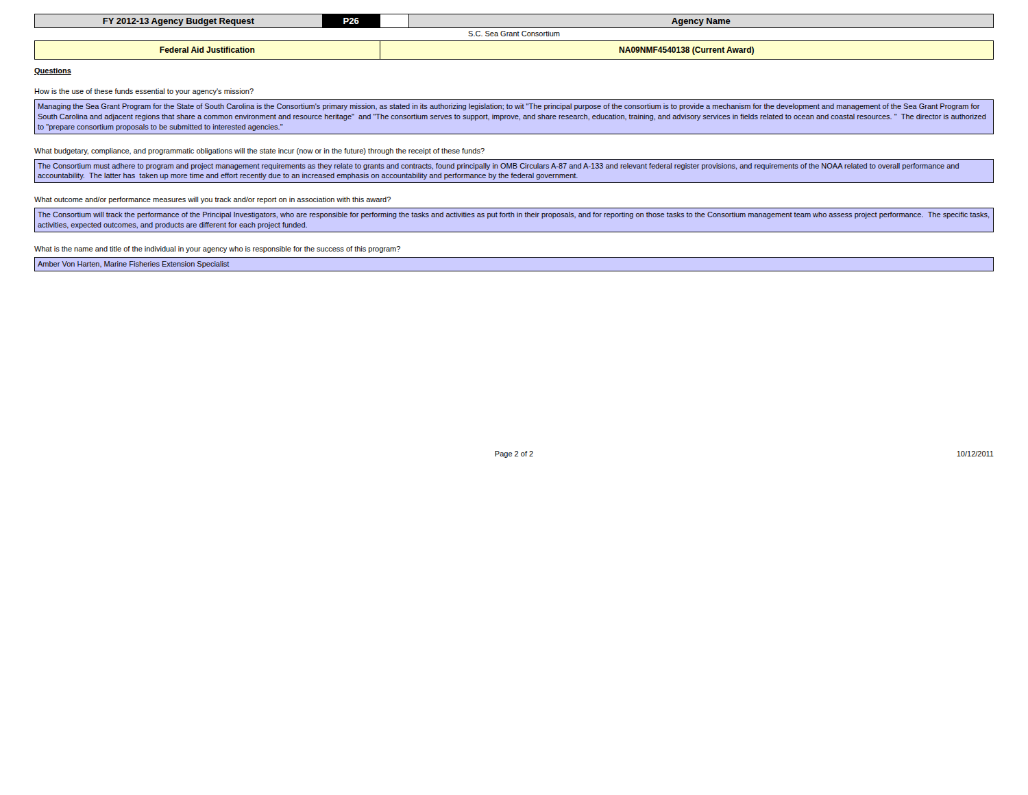| FY 2012-13 Agency Budget Request | P26 | | Agency Name |
S.C. Sea Grant Consortium
| Federal Aid Justification | NA09NMF4540138 (Current Award) |
Questions
How is the use of these funds essential to your agency's mission?
Managing the Sea Grant Program for the State of South Carolina is the Consortium's primary mission, as stated in its authorizing legislation; to wit "The principal purpose of the consortium is to provide a mechanism for the development and management of the Sea Grant Program for South Carolina and adjacent regions that share a common environment and resource heritage" and "The consortium serves to support, improve, and share research, education, training, and advisory services in fields related to ocean and coastal resources. " The director is authorized to "prepare consortium proposals to be submitted to interested agencies."
What budgetary, compliance, and programmatic obligations will the state incur (now or in the future) through the receipt of these funds?
The Consortium must adhere to program and project management requirements as they relate to grants and contracts, found principally in OMB Circulars A-87 and A-133 and relevant federal register provisions, and requirements of the NOAA related to overall performance and accountability. The latter has taken up more time and effort recently due to an increased emphasis on accountability and performance by the federal government.
What outcome and/or performance measures will you track and/or report on in association with this award?
The Consortium will track the performance of the Principal Investigators, who are responsible for performing the tasks and activities as put forth in their proposals, and for reporting on those tasks to the Consortium management team who assess project performance. The specific tasks, activities, expected outcomes, and products are different for each project funded.
What is the name and title of the individual in your agency who is responsible for the success of this program?
Amber Von Harten, Marine Fisheries Extension Specialist
Page 2 of 2
10/12/2011